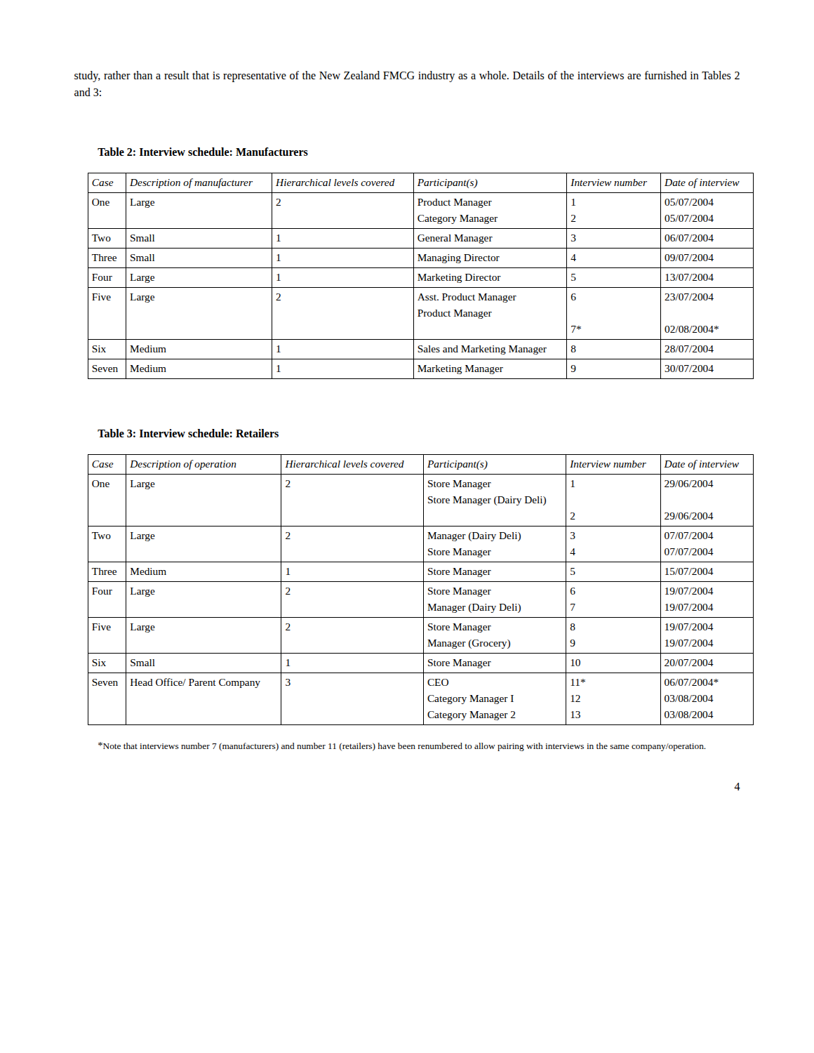study, rather than a result that is representative of the New Zealand FMCG industry as a whole. Details of the interviews are furnished in Tables 2 and 3:
Table 2: Interview schedule: Manufacturers
| Case | Description of manufacturer | Hierarchical levels covered | Participant(s) | Interview number | Date of interview |
| --- | --- | --- | --- | --- | --- |
| One | Large | 2 | Product Manager Category Manager | 1 2 | 05/07/2004 05/07/2004 |
| Two | Small | 1 | General Manager | 3 | 06/07/2004 |
| Three | Small | 1 | Managing Director | 4 | 09/07/2004 |
| Four | Large | 1 | Marketing Director | 5 | 13/07/2004 |
| Five | Large | 2 | Asst. Product Manager Product Manager | 6 7* | 23/07/2004 02/08/2004* |
| Six | Medium | 1 | Sales and Marketing Manager | 8 | 28/07/2004 |
| Seven | Medium | 1 | Marketing Manager | 9 | 30/07/2004 |
Table 3: Interview schedule: Retailers
| Case | Description of operation | Hierarchical levels covered | Participant(s) | Interview number | Date of interview |
| --- | --- | --- | --- | --- | --- |
| One | Large | 2 | Store Manager Store Manager (Dairy Deli) | 1 2 | 29/06/2004 29/06/2004 |
| Two | Large | 2 | Manager (Dairy Deli) Store Manager | 3 4 | 07/07/2004 07/07/2004 |
| Three | Medium | 1 | Store Manager | 5 | 15/07/2004 |
| Four | Large | 2 | Store Manager Manager (Dairy Deli) | 6 7 | 19/07/2004 19/07/2004 |
| Five | Large | 2 | Store Manager Manager (Grocery) | 8 9 | 19/07/2004 19/07/2004 |
| Six | Small | 1 | Store Manager | 10 | 20/07/2004 |
| Seven | Head Office/ Parent Company | 3 | CEO Category Manager I Category Manager 2 | 11* 12 13 | 06/07/2004* 03/08/2004 03/08/2004 |
*Note that interviews number 7 (manufacturers) and number 11 (retailers) have been renumbered to allow pairing with interviews in the same company/operation.
4